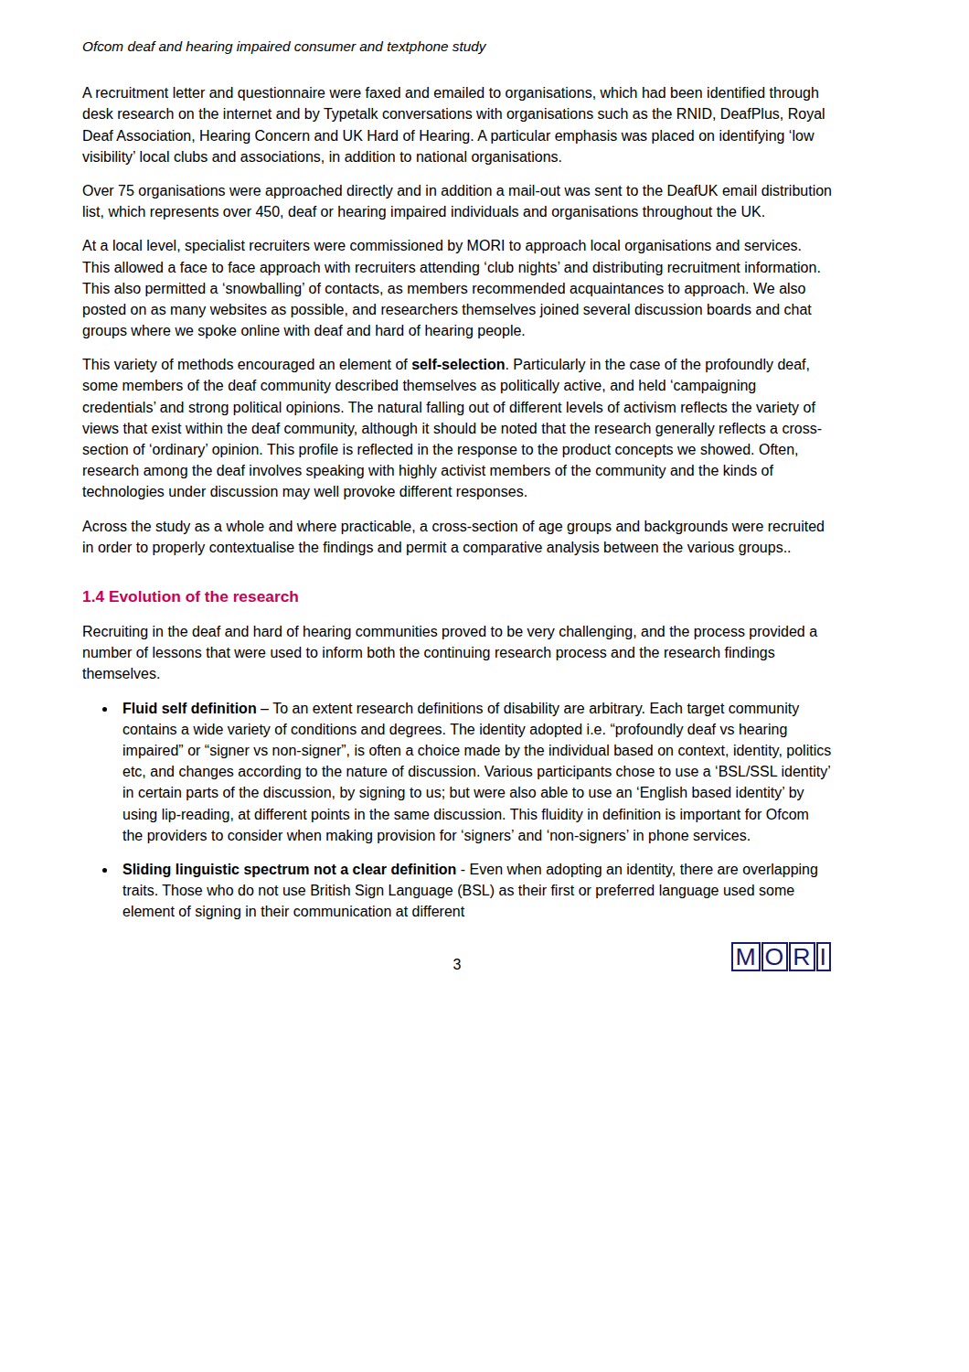Ofcom deaf and hearing impaired consumer and textphone study
A recruitment letter and questionnaire were faxed and emailed to organisations, which had been identified through desk research on the internet and by Typetalk conversations with organisations such as the RNID, DeafPlus, Royal Deaf Association, Hearing Concern and UK Hard of Hearing. A particular emphasis was placed on identifying ‘low visibility’ local clubs and associations, in addition to national organisations.
Over 75 organisations were approached directly and in addition a mail-out was sent to the DeafUK email distribution list, which represents over 450, deaf or hearing impaired individuals and organisations throughout the UK.
At a local level, specialist recruiters were commissioned by MORI to approach local organisations and services. This allowed a face to face approach with recruiters attending ‘club nights’ and distributing recruitment information. This also permitted a ‘snowballing’ of contacts, as members recommended acquaintances to approach. We also posted on as many websites as possible, and researchers themselves joined several discussion boards and chat groups where we spoke online with deaf and hard of hearing people.
This variety of methods encouraged an element of self-selection. Particularly in the case of the profoundly deaf, some members of the deaf community described themselves as politically active, and held ‘campaigning credentials’ and strong political opinions. The natural falling out of different levels of activism reflects the variety of views that exist within the deaf community, although it should be noted that the research generally reflects a cross-section of ‘ordinary’ opinion. This profile is reflected in the response to the product concepts we showed. Often, research among the deaf involves speaking with highly activist members of the community and the kinds of technologies under discussion may well provoke different responses.
Across the study as a whole and where practicable, a cross-section of age groups and backgrounds were recruited in order to properly contextualise the findings and permit a comparative analysis between the various groups..
1.4 Evolution of the research
Recruiting in the deaf and hard of hearing communities proved to be very challenging, and the process provided a number of lessons that were used to inform both the continuing research process and the research findings themselves.
Fluid self definition – To an extent research definitions of disability are arbitrary. Each target community contains a wide variety of conditions and degrees. The identity adopted i.e. “profoundly deaf vs hearing impaired” or “signer vs non-signer”, is often a choice made by the individual based on context, identity, politics etc, and changes according to the nature of discussion. Various participants chose to use a ‘BSL/SSL identity’ in certain parts of the discussion, by signing to us; but were also able to use an ‘English based identity’ by using lip-reading, at different points in the same discussion. This fluidity in definition is important for Ofcom the providers to consider when making provision for ‘signers’ and ‘non-signers’ in phone services.
Sliding linguistic spectrum not a clear definition - Even when adopting an identity, there are overlapping traits. Those who do not use British Sign Language (BSL) as their first or preferred language used some element of signing in their communication at different
3 MORI